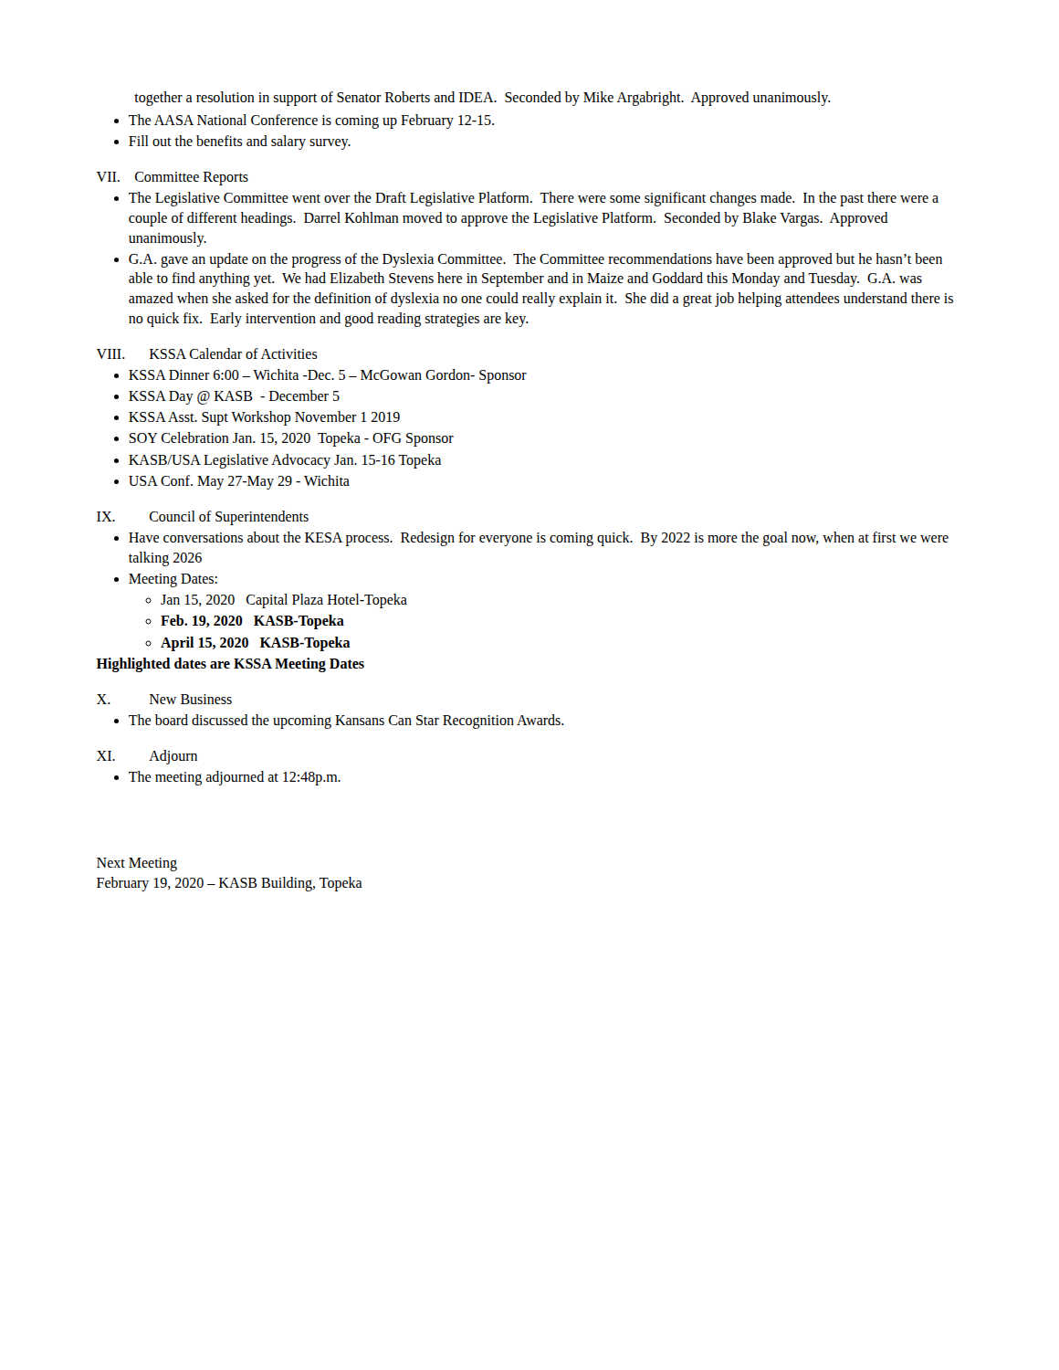together a resolution in support of Senator Roberts and IDEA. Seconded by Mike Argabright. Approved unanimously.
The AASA National Conference is coming up February 12-15.
Fill out the benefits and salary survey.
VII. Committee Reports
The Legislative Committee went over the Draft Legislative Platform. There were some significant changes made. In the past there were a couple of different headings. Darrel Kohlman moved to approve the Legislative Platform. Seconded by Blake Vargas. Approved unanimously.
G.A. gave an update on the progress of the Dyslexia Committee. The Committee recommendations have been approved but he hasn’t been able to find anything yet. We had Elizabeth Stevens here in September and in Maize and Goddard this Monday and Tuesday. G.A. was amazed when she asked for the definition of dyslexia no one could really explain it. She did a great job helping attendees understand there is no quick fix. Early intervention and good reading strategies are key.
VIII. KSSA Calendar of Activities
KSSA Dinner 6:00 – Wichita -Dec. 5 – McGowan Gordon- Sponsor
KSSA Day @ KASB - December 5
KSSA Asst. Supt Workshop November 1 2019
SOY Celebration Jan. 15, 2020 Topeka - OFG Sponsor
KASB/USA Legislative Advocacy Jan. 15-16 Topeka
USA Conf. May 27-May 29 - Wichita
IX. Council of Superintendents
Have conversations about the KESA process. Redesign for everyone is coming quick. By 2022 is more the goal now, when at first we were talking 2026
Meeting Dates:
Jan 15, 2020 Capital Plaza Hotel-Topeka
Feb. 19, 2020 KASB-Topeka
April 15, 2020 KASB-Topeka
Highlighted dates are KSSA Meeting Dates
X. New Business
The board discussed the upcoming Kansans Can Star Recognition Awards.
XI. Adjourn
The meeting adjourned at 12:48p.m.
Next Meeting
February 19, 2020 – KASB Building, Topeka